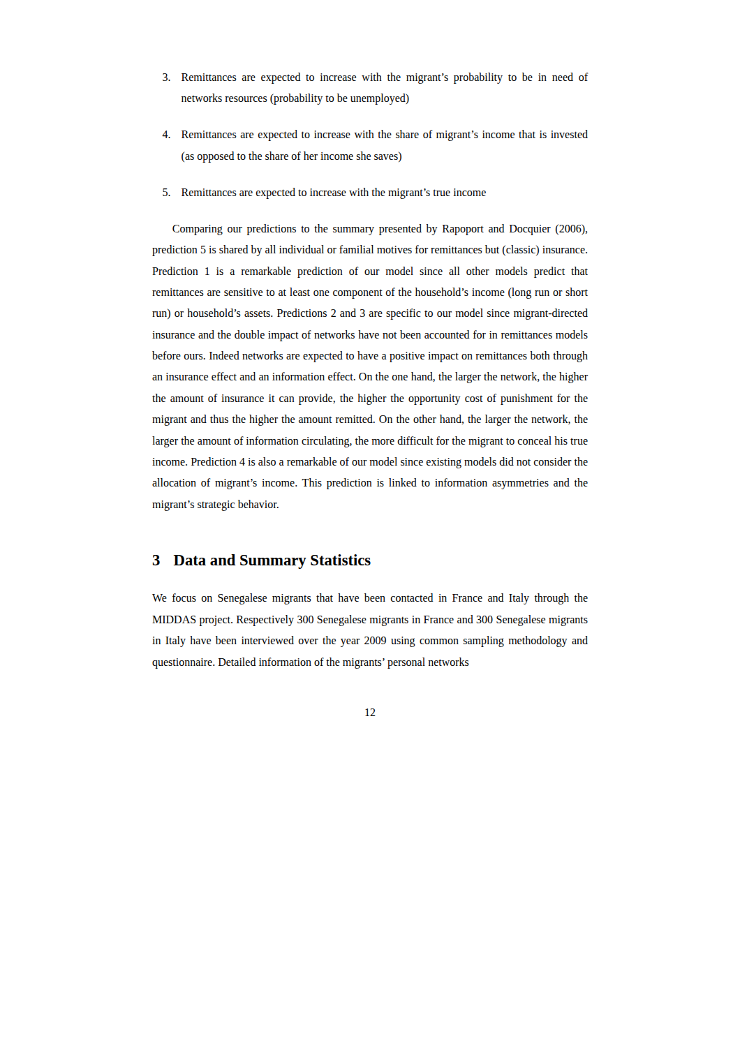Remittances are expected to increase with the migrant’s probability to be in need of networks resources (probability to be unemployed)
Remittances are expected to increase with the share of migrant’s income that is invested (as opposed to the share of her income she saves)
Remittances are expected to increase with the migrant’s true income
Comparing our predictions to the summary presented by Rapoport and Docquier (2006), prediction 5 is shared by all individual or familial motives for remittances but (classic) insurance. Prediction 1 is a remarkable prediction of our model since all other models predict that remittances are sensitive to at least one component of the household’s income (long run or short run) or household’s assets. Predictions 2 and 3 are specific to our model since migrant-directed insurance and the double impact of networks have not been accounted for in remittances models before ours. Indeed networks are expected to have a positive impact on remittances both through an insurance effect and an information effect. On the one hand, the larger the network, the higher the amount of insurance it can provide, the higher the opportunity cost of punishment for the migrant and thus the higher the amount remitted. On the other hand, the larger the network, the larger the amount of information circulating, the more difficult for the migrant to conceal his true income. Prediction 4 is also a remarkable of our model since existing models did not consider the allocation of migrant’s income. This prediction is linked to information asymmetries and the migrant’s strategic behavior.
3 Data and Summary Statistics
We focus on Senegalese migrants that have been contacted in France and Italy through the MIDDAS project. Respectively 300 Senegalese migrants in France and 300 Senegalese migrants in Italy have been interviewed over the year 2009 using common sampling methodology and questionnaire. Detailed information of the migrants’ personal networks
12